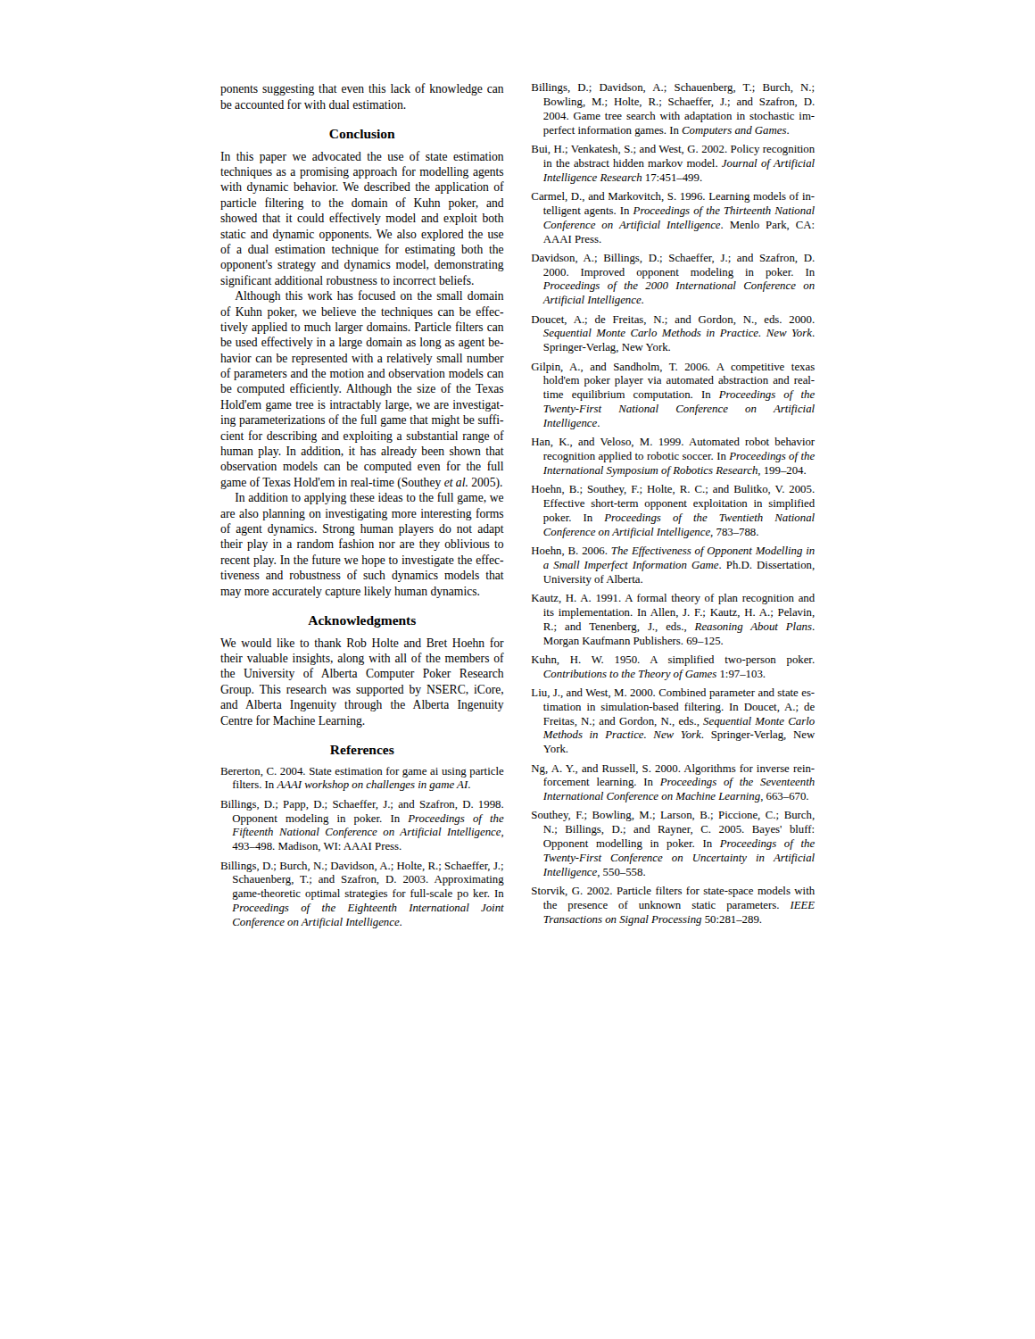ponents suggesting that even this lack of knowledge can be accounted for with dual estimation.
Conclusion
In this paper we advocated the use of state estimation techniques as a promising approach for modelling agents with dynamic behavior. We described the application of particle filtering to the domain of Kuhn poker, and showed that it could effectively model and exploit both static and dynamic opponents. We also explored the use of a dual estimation technique for estimating both the opponent's strategy and dynamics model, demonstrating significant additional robustness to incorrect beliefs.
Although this work has focused on the small domain of Kuhn poker, we believe the techniques can be effectively applied to much larger domains. Particle filters can be used effectively in a large domain as long as agent behavior can be represented with a relatively small number of parameters and the motion and observation models can be computed efficiently. Although the size of the Texas Hold'em game tree is intractably large, we are investigating parameterizations of the full game that might be sufficient for describing and exploiting a substantial range of human play. In addition, it has already been shown that observation models can be computed even for the full game of Texas Hold'em in real-time (Southey et al. 2005).
In addition to applying these ideas to the full game, we are also planning on investigating more interesting forms of agent dynamics. Strong human players do not adapt their play in a random fashion nor are they oblivious to recent play. In the future we hope to investigate the effectiveness and robustness of such dynamics models that may more accurately capture likely human dynamics.
Acknowledgments
We would like to thank Rob Holte and Bret Hoehn for their valuable insights, along with all of the members of the University of Alberta Computer Poker Research Group. This research was supported by NSERC, iCore, and Alberta Ingenuity through the Alberta Ingenuity Centre for Machine Learning.
References
Bererton, C. 2004. State estimation for game ai using particle filters. In AAAI workshop on challenges in game AI.
Billings, D.; Papp, D.; Schaeffer, J.; and Szafron, D. 1998. Opponent modeling in poker. In Proceedings of the Fifteenth National Conference on Artificial Intelligence, 493–498. Madison, WI: AAAI Press.
Billings, D.; Burch, N.; Davidson, A.; Holte, R.; Schaeffer, J.; Schauenberg, T.; and Szafron, D. 2003. Approximating game-theoretic optimal strategies for full-scale po ker. In Proceedings of the Eighteenth International Joint Conference on Artificial Intelligence.
Billings, D.; Davidson, A.; Schauenberg, T.; Burch, N.; Bowling, M.; Holte, R.; Schaeffer, J.; and Szafron, D. 2004. Game tree search with adaptation in stochastic imperfect information games. In Computers and Games.
Bui, H.; Venkatesh, S.; and West, G. 2002. Policy recognition in the abstract hidden markov model. Journal of Artificial Intelligence Research 17:451–499.
Carmel, D., and Markovitch, S. 1996. Learning models of intelligent agents. In Proceedings of the Thirteenth National Conference on Artificial Intelligence. Menlo Park, CA: AAAI Press.
Davidson, A.; Billings, D.; Schaeffer, J.; and Szafron, D. 2000. Improved opponent modeling in poker. In Proceedings of the 2000 International Conference on Artificial Intelligence.
Doucet, A.; de Freitas, N.; and Gordon, N., eds. 2000. Sequential Monte Carlo Methods in Practice. New York. Springer-Verlag, New York.
Gilpin, A., and Sandholm, T. 2006. A competitive texas hold'em poker player via automated abstraction and real-time equilibrium computation. In Proceedings of the Twenty-First National Conference on Artificial Intelligence.
Han, K., and Veloso, M. 1999. Automated robot behavior recognition applied to robotic soccer. In Proceedings of the International Symposium of Robotics Research, 199–204.
Hoehn, B.; Southey, F.; Holte, R. C.; and Bulitko, V. 2005. Effective short-term opponent exploitation in simplified poker. In Proceedings of the Twentieth National Conference on Artificial Intelligence, 783–788.
Hoehn, B. 2006. The Effectiveness of Opponent Modelling in a Small Imperfect Information Game. Ph.D. Dissertation, University of Alberta.
Kautz, H. A. 1991. A formal theory of plan recognition and its implementation. In Allen, J. F.; Kautz, H. A.; Pelavin, R.; and Tenenberg, J., eds., Reasoning About Plans. Morgan Kaufmann Publishers. 69–125.
Kuhn, H. W. 1950. A simplified two-person poker. Contributions to the Theory of Games 1:97–103.
Liu, J., and West, M. 2000. Combined parameter and state estimation in simulation-based filtering. In Doucet, A.; de Freitas, N.; and Gordon, N., eds., Sequential Monte Carlo Methods in Practice. New York. Springer-Verlag, New York.
Ng, A. Y., and Russell, S. 2000. Algorithms for inverse reinforcement learning. In Proceedings of the Seventeenth International Conference on Machine Learning, 663–670.
Southey, F.; Bowling, M.; Larson, B.; Piccione, C.; Burch, N.; Billings, D.; and Rayner, C. 2005. Bayes' bluff: Opponent modelling in poker. In Proceedings of the Twenty-First Conference on Uncertainty in Artificial Intelligence, 550–558.
Storvik, G. 2002. Particle filters for state-space models with the presence of unknown static parameters. IEEE Transactions on Signal Processing 50:281–289.